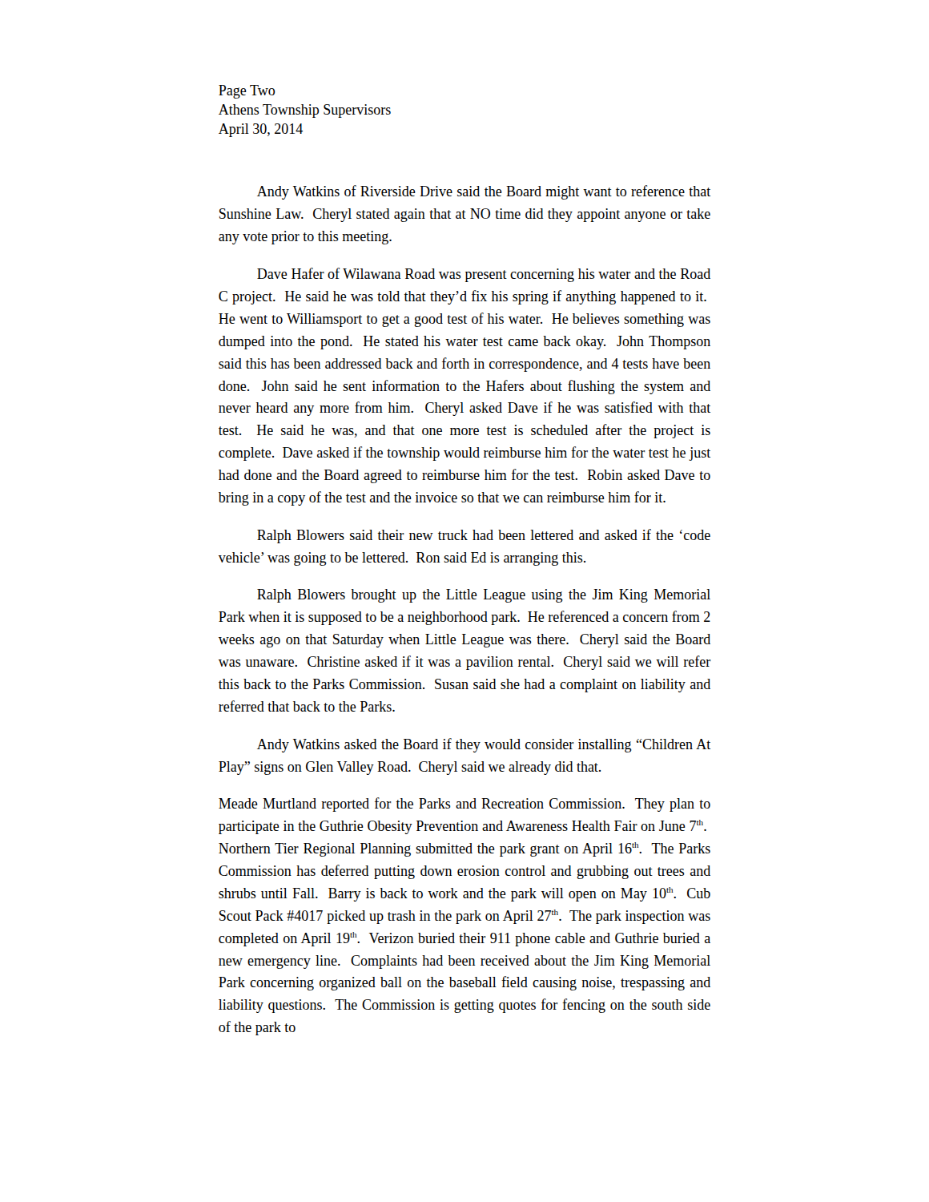Page Two
Athens Township Supervisors
April 30, 2014
Andy Watkins of Riverside Drive said the Board might want to reference that Sunshine Law. Cheryl stated again that at NO time did they appoint anyone or take any vote prior to this meeting.
Dave Hafer of Wilawana Road was present concerning his water and the Road C project. He said he was told that they’d fix his spring if anything happened to it. He went to Williamsport to get a good test of his water. He believes something was dumped into the pond. He stated his water test came back okay. John Thompson said this has been addressed back and forth in correspondence, and 4 tests have been done. John said he sent information to the Hafers about flushing the system and never heard any more from him. Cheryl asked Dave if he was satisfied with that test. He said he was, and that one more test is scheduled after the project is complete. Dave asked if the township would reimburse him for the water test he just had done and the Board agreed to reimburse him for the test. Robin asked Dave to bring in a copy of the test and the invoice so that we can reimburse him for it.
Ralph Blowers said their new truck had been lettered and asked if the ‘code vehicle’ was going to be lettered. Ron said Ed is arranging this.
Ralph Blowers brought up the Little League using the Jim King Memorial Park when it is supposed to be a neighborhood park. He referenced a concern from 2 weeks ago on that Saturday when Little League was there. Cheryl said the Board was unaware. Christine asked if it was a pavilion rental. Cheryl said we will refer this back to the Parks Commission. Susan said she had a complaint on liability and referred that back to the Parks.
Andy Watkins asked the Board if they would consider installing “Children At Play” signs on Glen Valley Road. Cheryl said we already did that.
Meade Murtland reported for the Parks and Recreation Commission. They plan to participate in the Guthrie Obesity Prevention and Awareness Health Fair on June 7th. Northern Tier Regional Planning submitted the park grant on April 16th. The Parks Commission has deferred putting down erosion control and grubbing out trees and shrubs until Fall. Barry is back to work and the park will open on May 10th. Cub Scout Pack #4017 picked up trash in the park on April 27th. The park inspection was completed on April 19th. Verizon buried their 911 phone cable and Guthrie buried a new emergency line. Complaints had been received about the Jim King Memorial Park concerning organized ball on the baseball field causing noise, trespassing and liability questions. The Commission is getting quotes for fencing on the south side of the park to